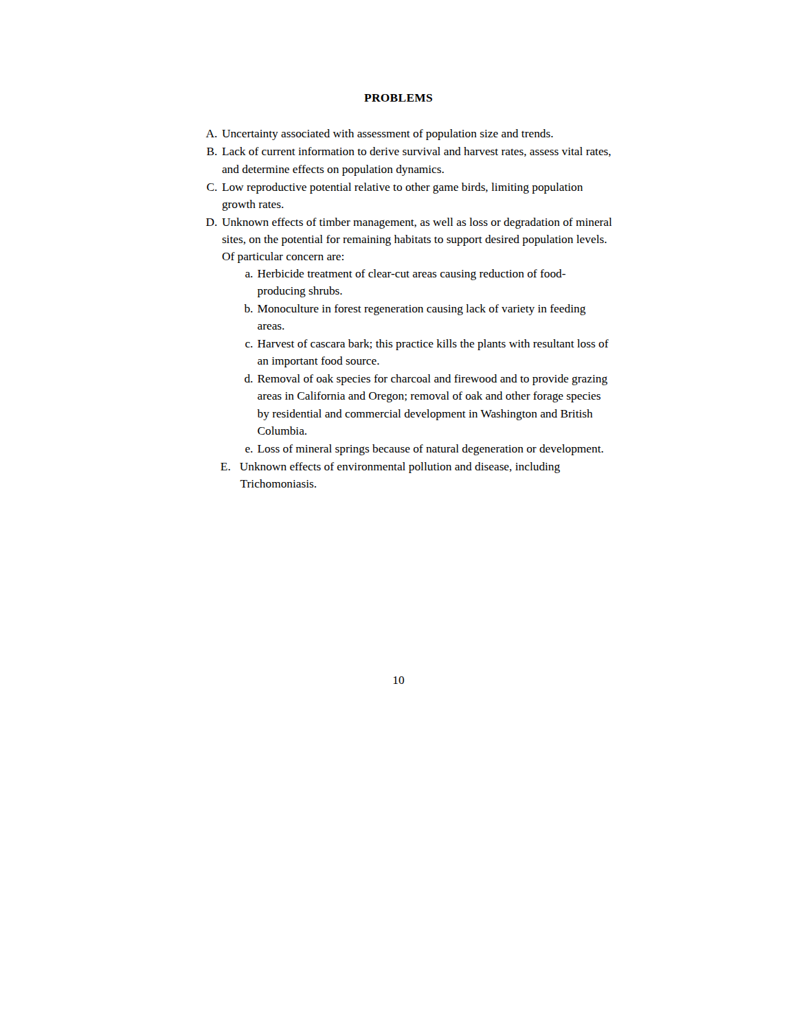PROBLEMS
Uncertainty associated with assessment of population size and trends.
Lack of current information to derive survival and harvest rates, assess vital rates, and determine effects on population dynamics.
Low reproductive potential relative to other game birds, limiting population growth rates.
Unknown effects of timber management, as well as loss or degradation of mineral sites, on the potential for remaining habitats to support desired population levels. Of particular concern are:
Herbicide treatment of clear-cut areas causing reduction of food-producing shrubs.
Monoculture in forest regeneration causing lack of variety in feeding areas.
Harvest of cascara bark; this practice kills the plants with resultant loss of an important food source.
Removal of oak species for charcoal and firewood and to provide grazing areas in California and Oregon; removal of oak and other forage species by residential and commercial development in Washington and British Columbia.
Loss of mineral springs because of natural degeneration or development.
E. Unknown effects of environmental pollution and disease, including Trichomoniasis.
10